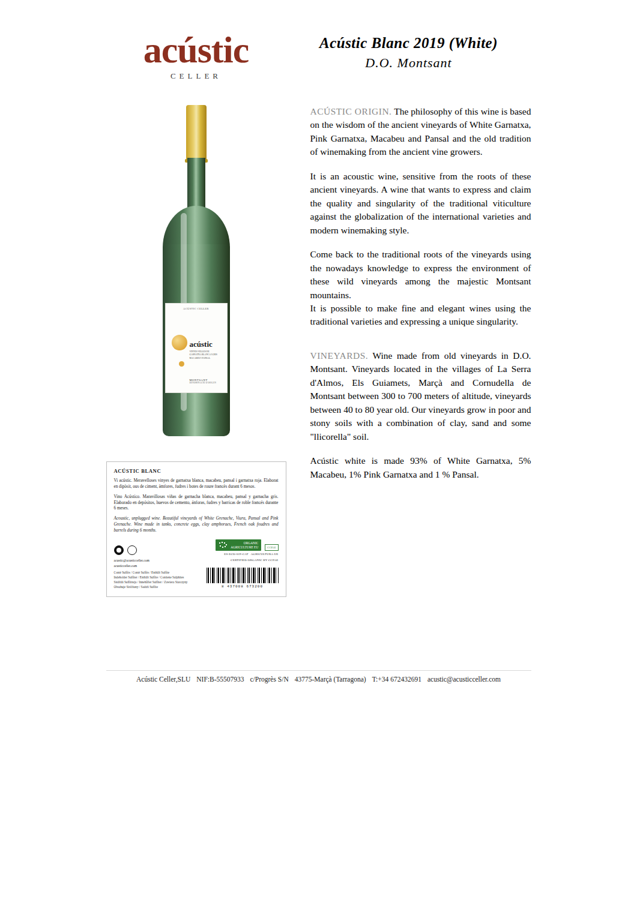acústic
Celler
Acústic Blanc 2019 (White)
D.O. Montsant
ACÚSTIC CELLER
acústic
VINYES VELLES DE
GARNATXA BLANCA I GRIS
MACABEU I PANSAL
MONTSANT DENOMINACIÓ D'ORIGEN
ACÚSTIC BLANC
Vi acústic. Meravelloses vinyes de garnatxa blanca, macabeu, pansal i garnatxa roja. Elaborat en dipòsit, ous de ciment, àmfores, fudres i botes de roure francès durant 6 mesos.
Vino Acústico. Maravillosas viñas de garnacha blanca, macabeu, pansal y garnacha gris. Elaborado en depósitos, huevos de cemento, ánforas, fudres y barricas de roble francés durante 6 meses.
Acoustic, unplugged wine. Beautiful vineyards of White Grenache, Viura, Pansal and Pink Grenache. Wine made in tanks, concrete eggs, clay amphoraes, French oak foudres and barrels during 6 months.
acustic@acusticceller.com
acusticceller.com
Conté Sulfits / Conté Sulfits / Enthält Sulfite
Indeholder Sulfiter / Enthält Sulfite / Contiene Sulphites
Sisältää Sulfiitteja / Innehåller Sulfiter / Zawiera Siarczyny
Obsahuje Siričitany / Sadrži Sulfite
ORGANIC
AGRICULTURE EU
CCPAE
ES-ECO-019-CAT AGRICULTURA UE
CERTIFIED ORGANIC BY CCPAE
8 437008 673200
ACÚSTIC ORIGIN. The philosophy of this wine is based on the wisdom of the ancient vineyards of White Garnatxa, Pink Garnatxa, Macabeu and Pansal and the old tradition of winemaking from the ancient vine growers.
It is an acoustic wine, sensitive from the roots of these ancient vineyards. A wine that wants to express and claim the quality and singularity of the traditional viticulture against the globalization of the international varieties and modern winemaking style.
Come back to the traditional roots of the vineyards using the nowadays knowledge to express the environment of these wild vineyards among the majestic Montsant mountains.
It is possible to make fine and elegant wines using the traditional varieties and expressing a unique singularity.
VINEYARDS. Wine made from old vineyards in D.O. Montsant. Vineyards located in the villages of La Serra d'Almos, Els Guiamets, Marçà and Cornudella de Montsant between 300 to 700 meters of altitude, vineyards between 40 to 80 year old. Our vineyards grow in poor and stony soils with a combination of clay, sand and some "llicorella" soil.
Acústic white is made 93% of White Garnatxa, 5% Macabeu, 1% Pink Garnatxa and 1 % Pansal.
Acústic Celler,SLU NIF:B-55507933 c/Progrès S/N 43775-Marçà (Tarragona) T:+34 672432691 acustic@acusticceller.com